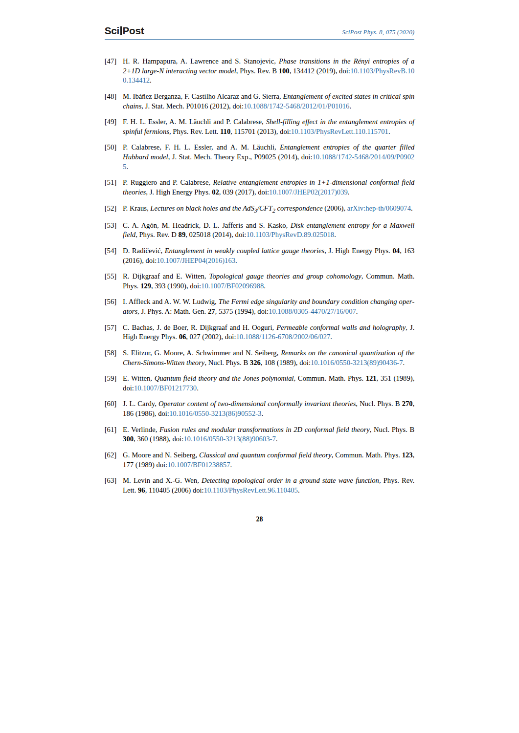Sci Post
SciPost Phys. 8, 075 (2020)
[47] H. R. Hampapura, A. Lawrence and S. Stanojevic, Phase transitions in the Rényi entropies of a 2+1D large-N interacting vector model, Phys. Rev. B 100, 134412 (2019), doi:10.1103/PhysRevB.100.134412.
[48] M. Ibáñez Berganza, F. Castilho Alcaraz and G. Sierra, Entanglement of excited states in critical spin chains, J. Stat. Mech. P01016 (2012), doi:10.1088/1742-5468/2012/01/P01016.
[49] F. H. L. Essler, A. M. Läuchli and P. Calabrese, Shell-filling effect in the entanglement entropies of spinful fermions, Phys. Rev. Lett. 110, 115701 (2013), doi:10.1103/PhysRevLett.110.115701.
[50] P. Calabrese, F. H. L. Essler, and A. M. Läuchli, Entanglement entropies of the quarter filled Hubbard model, J. Stat. Mech. Theory Exp., P09025 (2014), doi:10.1088/1742-5468/2014/09/P09025.
[51] P. Ruggiero and P. Calabrese, Relative entanglement entropies in 1+1-dimensional conformal field theories, J. High Energy Phys. 02, 039 (2017), doi:10.1007/JHEP02(2017)039.
[52] P. Kraus, Lectures on black holes and the AdS3/CFT2 correspondence (2006), arXiv:hep-th/0609074.
[53] C. A. Agón, M. Headrick, D. L. Jafferis and S. Kasko, Disk entanglement entropy for a Maxwell field, Phys. Rev. D 89, 025018 (2014), doi:10.1103/PhysRevD.89.025018.
[54] Ð. Radičević, Entanglement in weakly coupled lattice gauge theories, J. High Energy Phys. 04, 163 (2016), doi:10.1007/JHEP04(2016)163.
[55] R. Dijkgraaf and E. Witten, Topological gauge theories and group cohomology, Commun. Math. Phys. 129, 393 (1990), doi:10.1007/BF02096988.
[56] I. Affleck and A. W. W. Ludwig, The Fermi edge singularity and boundary condition changing operators, J. Phys. A: Math. Gen. 27, 5375 (1994), doi:10.1088/0305-4470/27/16/007.
[57] C. Bachas, J. de Boer, R. Dijkgraaf and H. Ooguri, Permeable conformal walls and holography, J. High Energy Phys. 06, 027 (2002), doi:10.1088/1126-6708/2002/06/027.
[58] S. Elitzur, G. Moore, A. Schwimmer and N. Seiberg, Remarks on the canonical quantization of the Chern-Simons-Witten theory, Nucl. Phys. B 326, 108 (1989), doi:10.1016/0550-3213(89)90436-7.
[59] E. Witten, Quantum field theory and the Jones polynomial, Commun. Math. Phys. 121, 351 (1989), doi:10.1007/BF01217730.
[60] J. L. Cardy, Operator content of two-dimensional conformally invariant theories, Nucl. Phys. B 270, 186 (1986), doi:10.1016/0550-3213(86)90552-3.
[61] E. Verlinde, Fusion rules and modular transformations in 2D conformal field theory, Nucl. Phys. B 300, 360 (1988), doi:10.1016/0550-3213(88)90603-7.
[62] G. Moore and N. Seiberg, Classical and quantum conformal field theory, Commun. Math. Phys. 123, 177 (1989) doi:10.1007/BF01238857.
[63] M. Levin and X.-G. Wen, Detecting topological order in a ground state wave function, Phys. Rev. Lett. 96, 110405 (2006) doi:10.1103/PhysRevLett.96.110405.
28